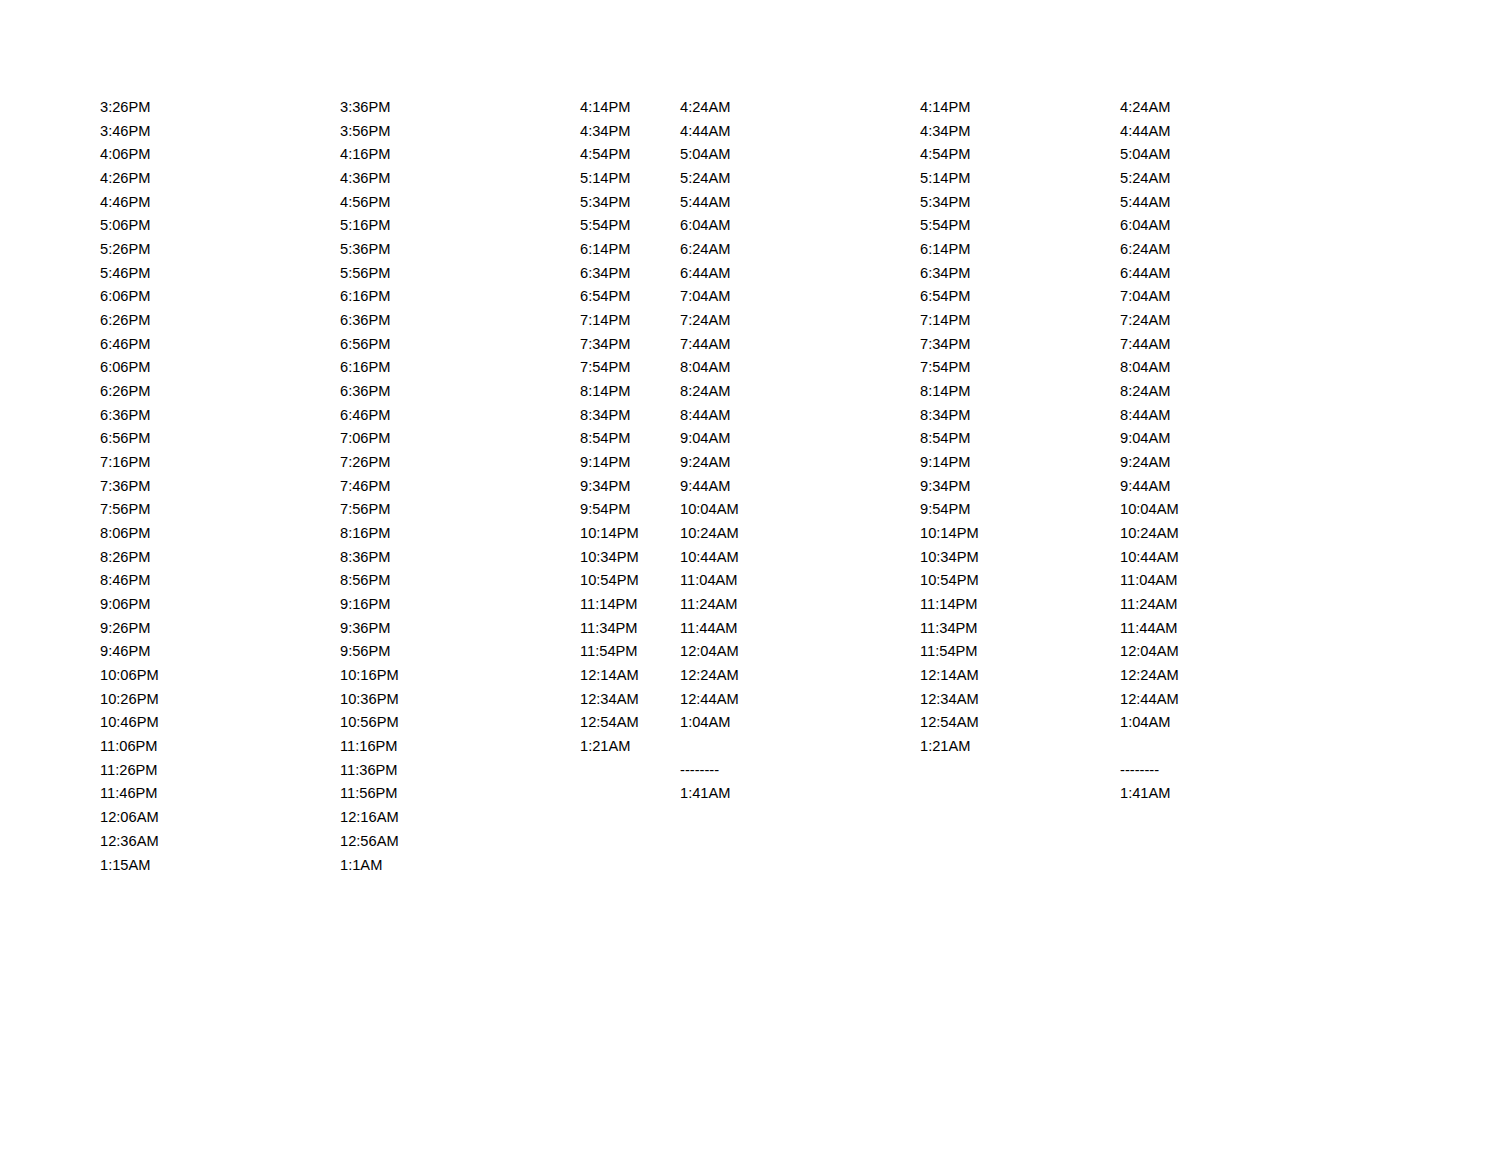| 3:26PM | 3:36PM | 4:14PM | 4:24AM | 4:14PM | 4:24AM |
| 3:46PM | 3:56PM | 4:34PM | 4:44AM | 4:34PM | 4:44AM |
| 4:06PM | 4:16PM | 4:54PM | 5:04AM | 4:54PM | 5:04AM |
| 4:26PM | 4:36PM | 5:14PM | 5:24AM | 5:14PM | 5:24AM |
| 4:46PM | 4:56PM | 5:34PM | 5:44AM | 5:34PM | 5:44AM |
| 5:06PM | 5:16PM | 5:54PM | 6:04AM | 5:54PM | 6:04AM |
| 5:26PM | 5:36PM | 6:14PM | 6:24AM | 6:14PM | 6:24AM |
| 5:46PM | 5:56PM | 6:34PM | 6:44AM | 6:34PM | 6:44AM |
| 6:06PM | 6:16PM | 6:54PM | 7:04AM | 6:54PM | 7:04AM |
| 6:26PM | 6:36PM | 7:14PM | 7:24AM | 7:14PM | 7:24AM |
| 6:46PM | 6:56PM | 7:34PM | 7:44AM | 7:34PM | 7:44AM |
| 6:06PM | 6:16PM | 7:54PM | 8:04AM | 7:54PM | 8:04AM |
| 6:26PM | 6:36PM | 8:14PM | 8:24AM | 8:14PM | 8:24AM |
| 6:36PM | 6:46PM | 8:34PM | 8:44AM | 8:34PM | 8:44AM |
| 6:56PM | 7:06PM | 8:54PM | 9:04AM | 8:54PM | 9:04AM |
| 7:16PM | 7:26PM | 9:14PM | 9:24AM | 9:14PM | 9:24AM |
| 7:36PM | 7:46PM | 9:34PM | 9:44AM | 9:34PM | 9:44AM |
| 7:56PM | 7:56PM | 9:54PM | 10:04AM | 9:54PM | 10:04AM |
| 8:06PM | 8:16PM | 10:14PM | 10:24AM | 10:14PM | 10:24AM |
| 8:26PM | 8:36PM | 10:34PM | 10:44AM | 10:34PM | 10:44AM |
| 8:46PM | 8:56PM | 10:54PM | 11:04AM | 10:54PM | 11:04AM |
| 9:06PM | 9:16PM | 11:14PM | 11:24AM | 11:14PM | 11:24AM |
| 9:26PM | 9:36PM | 11:34PM | 11:44AM | 11:34PM | 11:44AM |
| 9:46PM | 9:56PM | 11:54PM | 12:04AM | 11:54PM | 12:04AM |
| 10:06PM | 10:16PM | 12:14AM | 12:24AM | 12:14AM | 12:24AM |
| 10:26PM | 10:36PM | 12:34AM | 12:44AM | 12:34AM | 12:44AM |
| 10:46PM | 10:56PM | 12:54AM | 1:04AM | 12:54AM | 1:04AM |
| 11:06PM | 11:16PM | 1:21AM | | 1:21AM | |
| 11:26PM | 11:36PM | | -------- | | -------- |
| 11:46PM | 11:56PM | | 1:41AM | | 1:41AM |
| 12:06AM | 12:16AM | | | | |
| 12:36AM | 12:56AM | | | | |
| 1:15AM | 1:1AM | | | | |